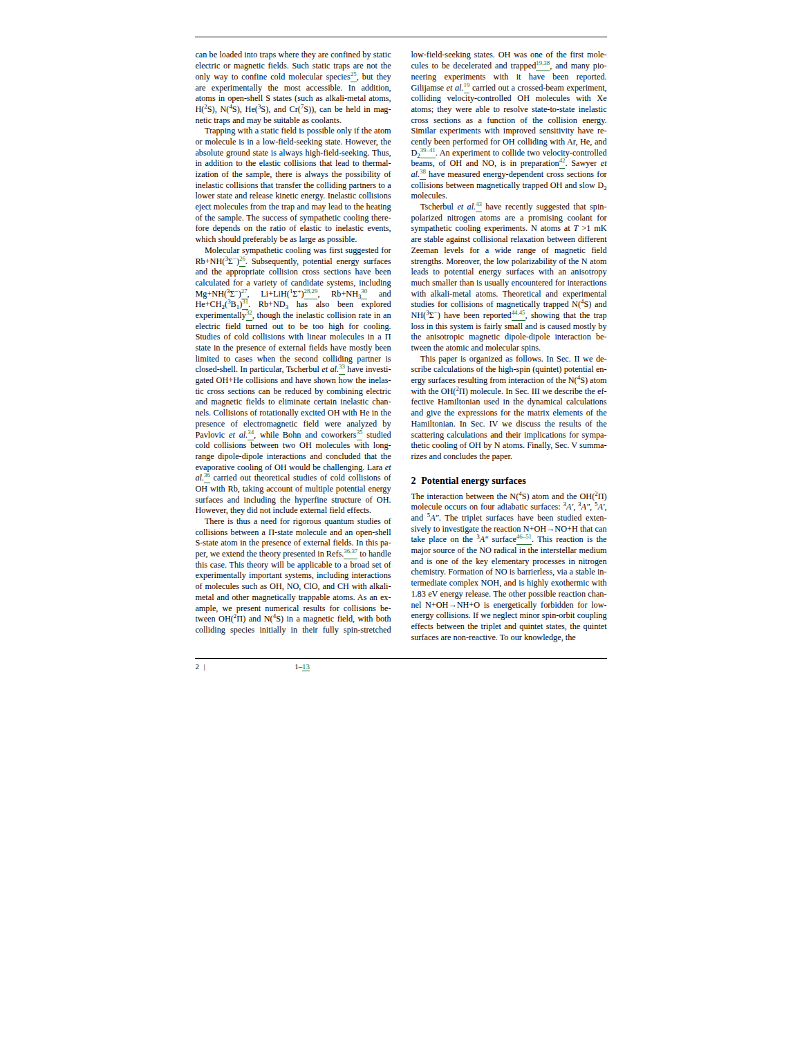can be loaded into traps where they are confined by static electric or magnetic fields. Such static traps are not the only way to confine cold molecular species25, but they are experimentally the most accessible. In addition, atoms in open-shell S states (such as alkali-metal atoms, H(2S), N(4S), He(3S), and Cr(7S)), can be held in magnetic traps and may be suitable as coolants.
Trapping with a static field is possible only if the atom or molecule is in a low-field-seeking state. However, the absolute ground state is always high-field-seeking. Thus, in addition to the elastic collisions that lead to thermalization of the sample, there is always the possibility of inelastic collisions that transfer the colliding partners to a lower state and release kinetic energy. Inelastic collisions eject molecules from the trap and may lead to the heating of the sample. The success of sympathetic cooling therefore depends on the ratio of elastic to inelastic events, which should preferably be as large as possible.
Molecular sympathetic cooling was first suggested for Rb+NH(3Σ−)26. Subsequently, potential energy surfaces and the appropriate collision cross sections have been calculated for a variety of candidate systems, including Mg+NH(3Σ−)27, Li+LiH(1Σ+)28,29, Rb+NH330 and He+CH2(3B1)31. Rb+ND3 has also been explored experimentally32, though the inelastic collision rate in an electric field turned out to be too high for cooling. Studies of cold collisions with linear molecules in a Π state in the presence of external fields have mostly been limited to cases when the second colliding partner is closed-shell. In particular, Tscherbul et al. 33 have investigated OH+He collisions and have shown how the inelastic cross sections can be reduced by combining electric and magnetic fields to eliminate certain inelastic channels. Collisions of rotationally excited OH with He in the presence of electromagnetic field were analyzed by Pavlovic et al. 34, while Bohn and coworkers35 studied cold collisions between two OH molecules with long-range dipole-dipole interactions and concluded that the evaporative cooling of OH would be challenging. Lara et al. 36 carried out theoretical studies of cold collisions of OH with Rb, taking account of multiple potential energy surfaces and including the hyperfine structure of OH. However, they did not include external field effects.
There is thus a need for rigorous quantum studies of collisions between a Π-state molecule and an open-shell S-state atom in the presence of external fields. In this paper, we extend the theory presented in Refs.36,37 to handle this case. This theory will be applicable to a broad set of experimentally important systems, including interactions of molecules such as OH, NO, ClO, and CH with alkali-metal and other magnetically trappable atoms. As an example, we present numerical results for collisions between OH(2Π) and N(4S) in a magnetic field, with both colliding species initially in their fully spin-stretched low-field-seeking states. OH was one of the first molecules to be decelerated and trapped19,38, and many pioneering experiments with it have been reported. Gilijamse et al. 19 carried out a crossed-beam experiment, colliding velocity-controlled OH molecules with Xe atoms; they were able to resolve state-to-state inelastic cross sections as a function of the collision energy. Similar experiments with improved sensitivity have recently been performed for OH colliding with Ar, He, and D239–41. An experiment to collide two velocity-controlled beams, of OH and NO, is in preparation42. Sawyer et al. 38 have measured energy-dependent cross sections for collisions between magnetically trapped OH and slow D2 molecules.
Tscherbul et al. 43 have recently suggested that spin-polarized nitrogen atoms are a promising coolant for sympathetic cooling experiments. N atoms at T >1 mK are stable against collisional relaxation between different Zeeman levels for a wide range of magnetic field strengths. Moreover, the low polarizability of the N atom leads to potential energy surfaces with an anisotropy much smaller than is usually encountered for interactions with alkali-metal atoms. Theoretical and experimental studies for collisions of magnetically trapped N(4S) and NH(3Σ−) have been reported44,45, showing that the trap loss in this system is fairly small and is caused mostly by the anisotropic magnetic dipole-dipole interaction between the atomic and molecular spins.
This paper is organized as follows. In Sec. II we describe calculations of the high-spin (quintet) potential energy surfaces resulting from interaction of the N(4S) atom with the OH(2Π) molecule. In Sec. III we describe the effective Hamiltonian used in the dynamical calculations and give the expressions for the matrix elements of the Hamiltonian. In Sec. IV we discuss the results of the scattering calculations and their implications for sympathetic cooling of OH by N atoms. Finally, Sec. V summarizes and concludes the paper.
2 Potential energy surfaces
The interaction between the N(4S) atom and the OH(2Π) molecule occurs on four adiabatic surfaces: 3A′, 3A″, 5A′, and 5A″. The triplet surfaces have been studied extensively to investigate the reaction N+OH→NO+H that can take place on the 3A″ surface46–51. This reaction is the major source of the NO radical in the interstellar medium and is one of the key elementary processes in nitrogen chemistry. Formation of NO is barrierless, via a stable intermediate complex NOH, and is highly exothermic with 1.83 eV energy release. The other possible reaction channel N+OH→NH+O is energetically forbidden for low-energy collisions. If we neglect minor spin-orbit coupling effects between the triplet and quintet states, the quintet surfaces are non-reactive. To our knowledge, the
2| 1–13